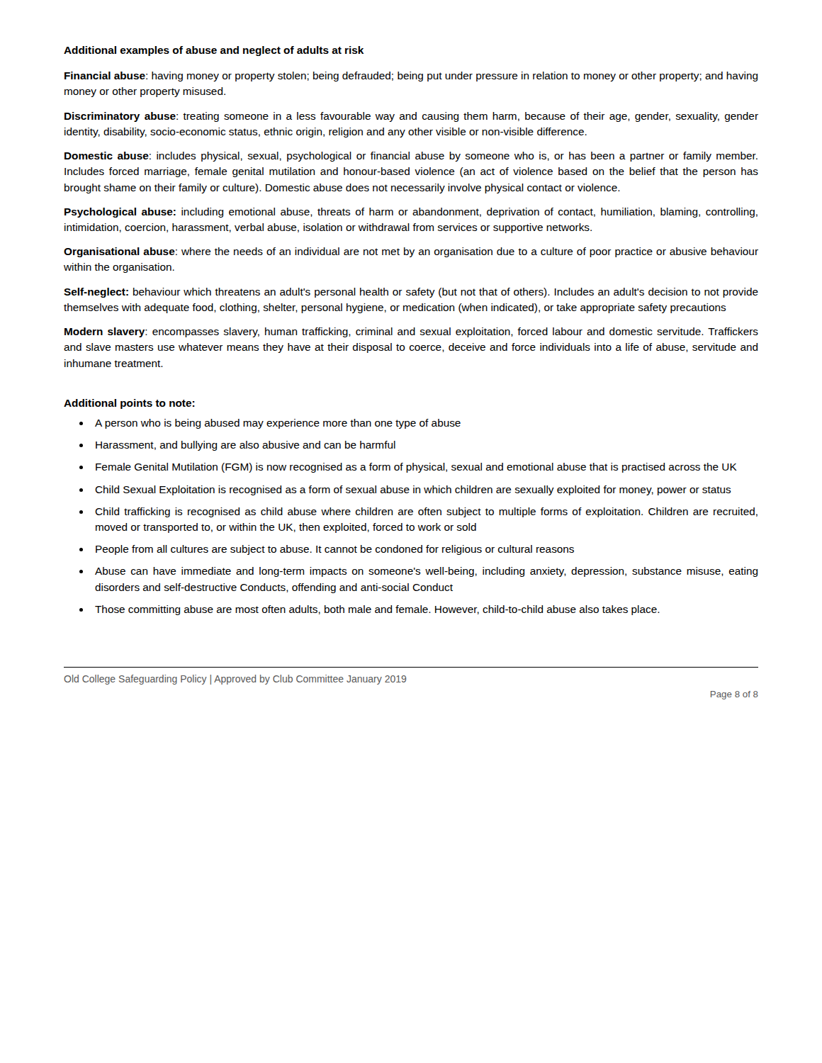Additional examples of abuse and neglect of adults at risk
Financial abuse: having money or property stolen; being defrauded; being put under pressure in relation to money or other property; and having money or other property misused.
Discriminatory abuse: treating someone in a less favourable way and causing them harm, because of their age, gender, sexuality, gender identity, disability, socio-economic status, ethnic origin, religion and any other visible or non-visible difference.
Domestic abuse: includes physical, sexual, psychological or financial abuse by someone who is, or has been a partner or family member. Includes forced marriage, female genital mutilation and honour-based violence (an act of violence based on the belief that the person has brought shame on their family or culture). Domestic abuse does not necessarily involve physical contact or violence.
Psychological abuse: including emotional abuse, threats of harm or abandonment, deprivation of contact, humiliation, blaming, controlling, intimidation, coercion, harassment, verbal abuse, isolation or withdrawal from services or supportive networks.
Organisational abuse: where the needs of an individual are not met by an organisation due to a culture of poor practice or abusive behaviour within the organisation.
Self-neglect: behaviour which threatens an adult's personal health or safety (but not that of others). Includes an adult's decision to not provide themselves with adequate food, clothing, shelter, personal hygiene, or medication (when indicated), or take appropriate safety precautions
Modern slavery: encompasses slavery, human trafficking, criminal and sexual exploitation, forced labour and domestic servitude. Traffickers and slave masters use whatever means they have at their disposal to coerce, deceive and force individuals into a life of abuse, servitude and inhumane treatment.
Additional points to note:
A person who is being abused may experience more than one type of abuse
Harassment, and bullying are also abusive and can be harmful
Female Genital Mutilation (FGM) is now recognised as a form of physical, sexual and emotional abuse that is practised across the UK
Child Sexual Exploitation is recognised as a form of sexual abuse in which children are sexually exploited for money, power or status
Child trafficking is recognised as child abuse where children are often subject to multiple forms of exploitation. Children are recruited, moved or transported to, or within the UK, then exploited, forced to work or sold
People from all cultures are subject to abuse. It cannot be condoned for religious or cultural reasons
Abuse can have immediate and long-term impacts on someone's well-being, including anxiety, depression, substance misuse, eating disorders and self-destructive Conducts, offending and anti-social Conduct
Those committing abuse are most often adults, both male and female. However, child-to-child abuse also takes place.
Old College Safeguarding Policy | Approved by Club Committee January 2019
Page 8 of 8